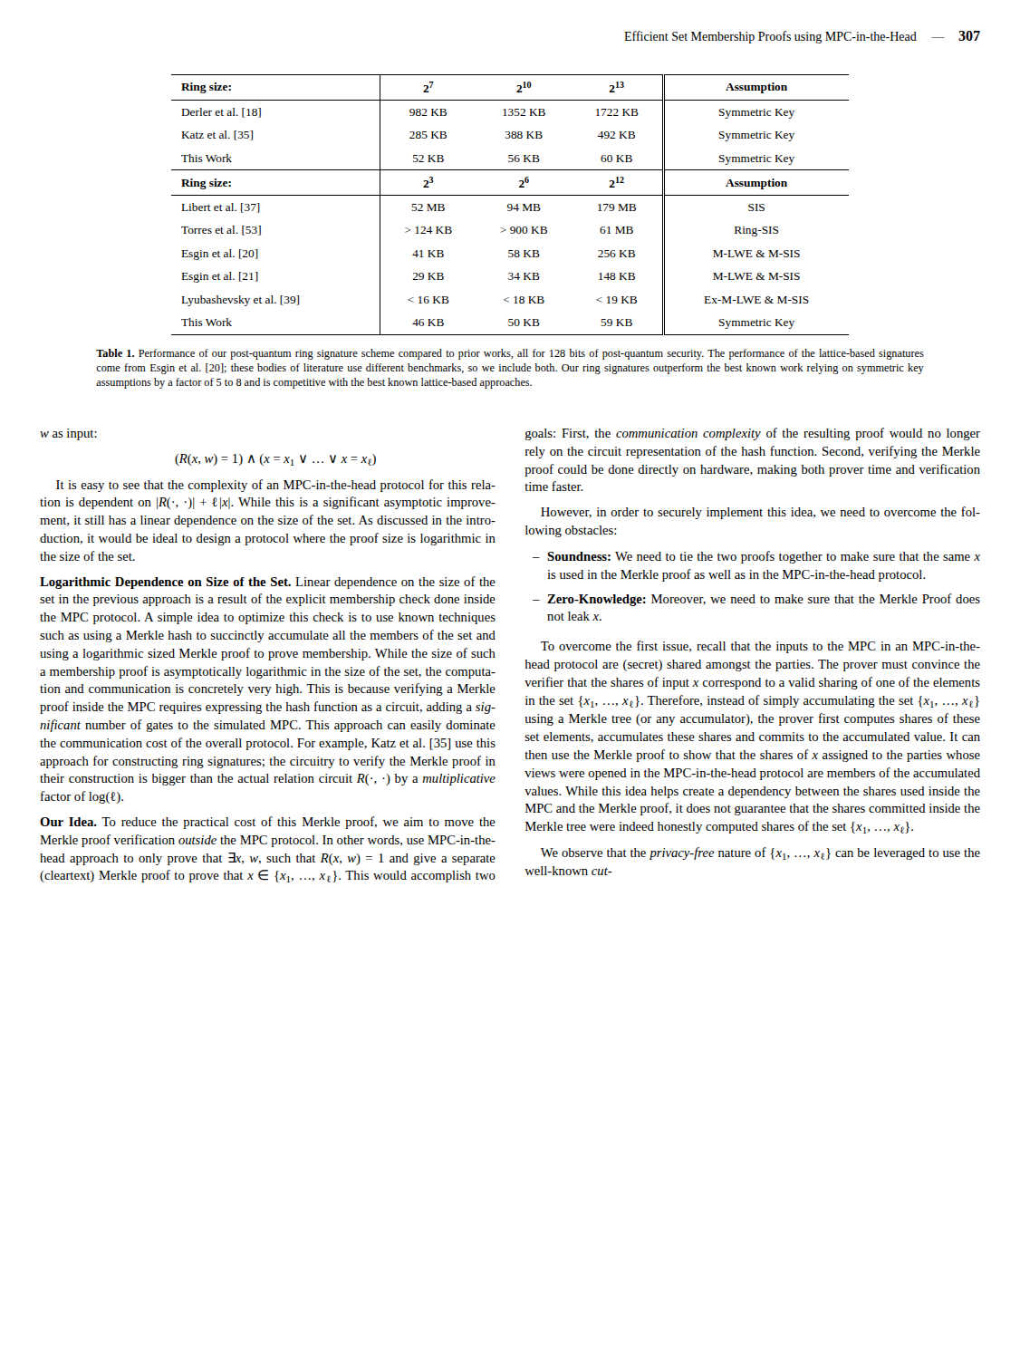Efficient Set Membership Proofs using MPC-in-the-Head — 307
| Ring size: | 2 7 | 2 10 | 2 13 | Assumption |
| --- | --- | --- | --- | --- |
| Derler et al. [18] | 982 KB | 1352 KB | 1722 KB | Symmetric Key |
| Katz et al. [35] | 285 KB | 388 KB | 492 KB | Symmetric Key |
| This Work | 52 KB | 56 KB | 60 KB | Symmetric Key |
| Ring size: | 2 3 | 2 6 | 2 12 | Assumption |
| Libert et al. [37] | 52 MB | 94 MB | 179 MB | SIS |
| Torres et al. [53] | > 124 KB | > 900 KB | 61 MB | Ring-SIS |
| Esgin et al. [20] | 41 KB | 58 KB | 256 KB | M-LWE & M-SIS |
| Esgin et al. [21] | 29 KB | 34 KB | 148 KB | M-LWE & M-SIS |
| Lyubashevsky et al. [39] | < 16 KB | < 18 KB | < 19 KB | Ex-M-LWE & M-SIS |
| This Work | 46 KB | 50 KB | 59 KB | Symmetric Key |
Table 1. Performance of our post-quantum ring signature scheme compared to prior works, all for 128 bits of post-quantum security. The performance of the lattice-based signatures come from Esgin et al. [20]; these bodies of literature use different benchmarks, so we include both. Our ring signatures outperform the best known work relying on symmetric key assumptions by a factor of 5 to 8 and is competitive with the best known lattice-based approaches.
w as input:
(R(x, w) = 1) ∧ (x = x 1 ∨ … ∨ x = xℓ)
It is easy to see that the complexity of an MPC-in-the-head protocol for this relation is dependent on |R(·, ·)| + ℓ|x|. While this is a significant asymptotic improvement, it still has a linear dependence on the size of the set. As discussed in the introduction, it would be ideal to design a protocol where the proof size is logarithmic in the size of the set.
Logarithmic Dependence on Size of the Set. Linear dependence on the size of the set in the previous approach is a result of the explicit membership check done inside the MPC protocol. A simple idea to optimize this check is to use known techniques such as using a Merkle hash to succinctly accumulate all the members of the set and using a logarithmic sized Merkle proof to prove membership. While the size of such a membership proof is asymptotically logarithmic in the size of the set, the computation and communication is concretely very high. This is because verifying a Merkle proof inside the MPC requires expressing the hash function as a circuit, adding a significant number of gates to the simulated MPC. This approach can easily dominate the communication cost of the overall protocol. For example, Katz et al. [35] use this approach for constructing ring signatures; the circuitry to verify the Merkle proof in their construction is bigger than the actual relation circuit R(·, ·) by a multiplicative factor of log(ℓ).
Our Idea. To reduce the practical cost of this Merkle proof, we aim to move the Merkle proof verification outside the MPC protocol. In other words, use MPC-in-the-head approach to only prove that ∃x, w, such that R(x, w) = 1 and give a separate (cleartext) Merkle proof to prove that x ∈ {x 1, …, xℓ}. This would accomplish two goals: First, the communication complexity of the resulting proof would no longer rely on the circuit representation of the hash function. Second, verifying the Merkle proof could be done directly on hardware, making both prover time and verification time faster.
However, in order to securely implement this idea, we need to overcome the following obstacles:
Soundness: We need to tie the two proofs together to make sure that the same x is used in the Merkle proof as well as in the MPC-in-the-head protocol.
Zero-Knowledge: Moreover, we need to make sure that the Merkle Proof does not leak x.
To overcome the first issue, recall that the inputs to the MPC in an MPC-in-the-head protocol are (secret) shared amongst the parties. The prover must convince the verifier that the shares of input x correspond to a valid sharing of one of the elements in the set {x 1, …, xℓ}. Therefore, instead of simply accumulating the set {x 1, …, xℓ} using a Merkle tree (or any accumulator), the prover first computes shares of these set elements, accumulates these shares and commits to the accumulated value. It can then use the Merkle proof to show that the shares of x assigned to the parties whose views were opened in the MPC-in-the-head protocol are members of the accumulated values. While this idea helps create a dependency between the shares used inside the MPC and the Merkle proof, it does not guarantee that the shares committed inside the Merkle tree were indeed honestly computed shares of the set {x 1, …, xℓ}.
We observe that the privacy-free nature of {x 1, …, xℓ} can be leveraged to use the well-known cut-